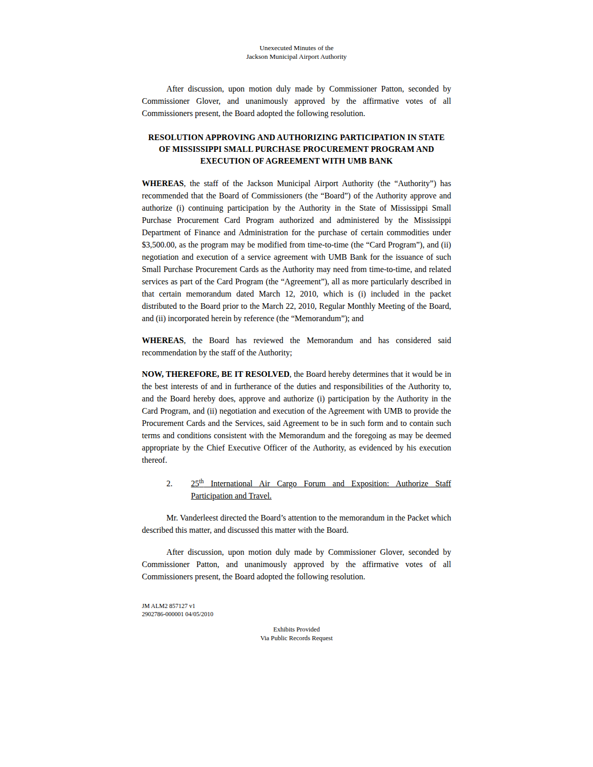Unexecuted Minutes of the
Jackson Municipal Airport Authority
After discussion, upon motion duly made by Commissioner Patton, seconded by Commissioner Glover, and unanimously approved by the affirmative votes of all Commissioners present, the Board adopted the following resolution.
Resolution Approving and Authorizing Participation in State of Mississippi Small Purchase Procurement Program and Execution of Agreement with UMB Bank
WHEREAS, the staff of the Jackson Municipal Airport Authority (the “Authority”) has recommended that the Board of Commissioners (the “Board”) of the Authority approve and authorize (i) continuing participation by the Authority in the State of Mississippi Small Purchase Procurement Card Program authorized and administered by the Mississippi Department of Finance and Administration for the purchase of certain commodities under $3,500.00, as the program may be modified from time-to-time (the “Card Program”), and (ii) negotiation and execution of a service agreement with UMB Bank for the issuance of such Small Purchase Procurement Cards as the Authority may need from time-to-time, and related services as part of the Card Program (the “Agreement”), all as more particularly described in that certain memorandum dated March 12, 2010, which is (i) included in the packet distributed to the Board prior to the March 22, 2010, Regular Monthly Meeting of the Board, and (ii) incorporated herein by reference (the “Memorandum”); and
WHEREAS, the Board has reviewed the Memorandum and has considered said recommendation by the staff of the Authority;
NOW, THEREFORE, BE IT RESOLVED, the Board hereby determines that it would be in the best interests of and in furtherance of the duties and responsibilities of the Authority to, and the Board hereby does, approve and authorize (i) participation by the Authority in the Card Program, and (ii) negotiation and execution of the Agreement with UMB to provide the Procurement Cards and the Services, said Agreement to be in such form and to contain such terms and conditions consistent with the Memorandum and the foregoing as may be deemed appropriate by the Chief Executive Officer of the Authority, as evidenced by his execution thereof.
2.
25th International Air Cargo Forum and Exposition: Authorize Staff Participation and Travel.
Mr. Vanderleest directed the Board’s attention to the memorandum in the Packet which described this matter, and discussed this matter with the Board.
After discussion, upon motion duly made by Commissioner Glover, seconded by Commissioner Patton, and unanimously approved by the affirmative votes of all Commissioners present, the Board adopted the following resolution.
JM ALM2 857127 v1
2902786-000001 04/05/2010
Exhibits Provided
Via Public Records Request